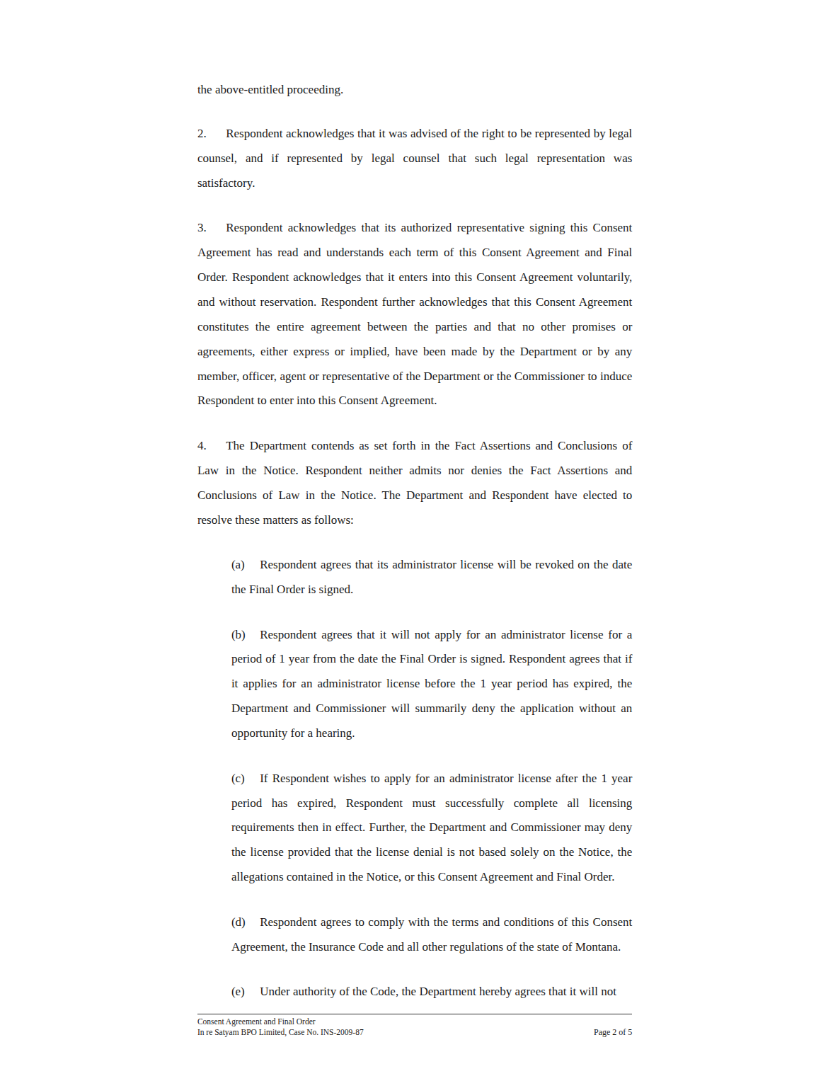the above-entitled proceeding.
2. Respondent acknowledges that it was advised of the right to be represented by legal counsel, and if represented by legal counsel that such legal representation was satisfactory.
3. Respondent acknowledges that its authorized representative signing this Consent Agreement has read and understands each term of this Consent Agreement and Final Order. Respondent acknowledges that it enters into this Consent Agreement voluntarily, and without reservation. Respondent further acknowledges that this Consent Agreement constitutes the entire agreement between the parties and that no other promises or agreements, either express or implied, have been made by the Department or by any member, officer, agent or representative of the Department or the Commissioner to induce Respondent to enter into this Consent Agreement.
4. The Department contends as set forth in the Fact Assertions and Conclusions of Law in the Notice. Respondent neither admits nor denies the Fact Assertions and Conclusions of Law in the Notice. The Department and Respondent have elected to resolve these matters as follows:
(a) Respondent agrees that its administrator license will be revoked on the date the Final Order is signed.
(b) Respondent agrees that it will not apply for an administrator license for a period of 1 year from the date the Final Order is signed. Respondent agrees that if it applies for an administrator license before the 1 year period has expired, the Department and Commissioner will summarily deny the application without an opportunity for a hearing.
(c) If Respondent wishes to apply for an administrator license after the 1 year period has expired, Respondent must successfully complete all licensing requirements then in effect. Further, the Department and Commissioner may deny the license provided that the license denial is not based solely on the Notice, the allegations contained in the Notice, or this Consent Agreement and Final Order.
(d) Respondent agrees to comply with the terms and conditions of this Consent Agreement, the Insurance Code and all other regulations of the state of Montana.
(e) Under authority of the Code, the Department hereby agrees that it will not
Page 2 of 5 Consent Agreement and Final Order
In re Satyam BPO Limited, Case No. INS-2009-87